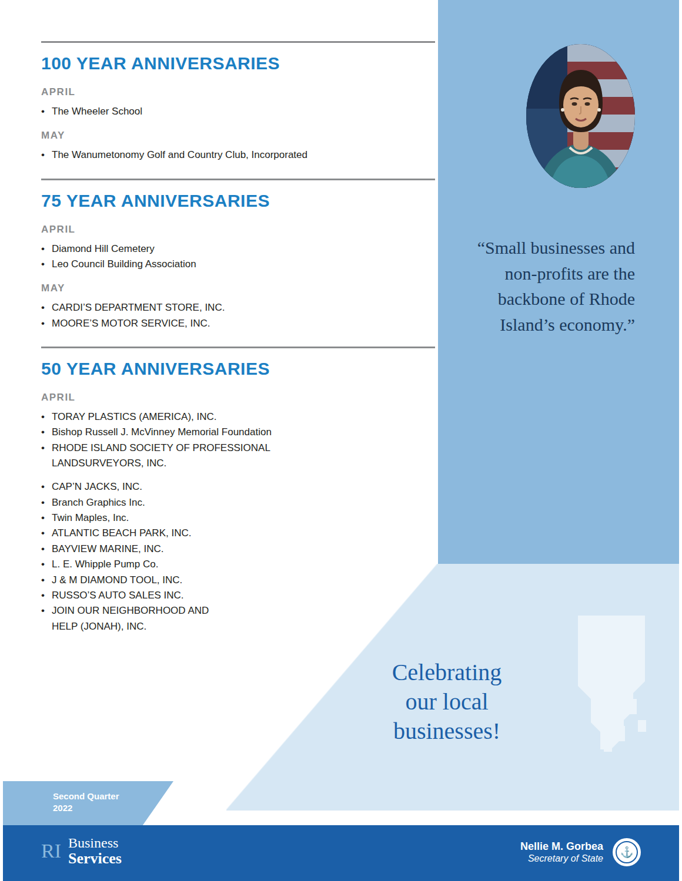“Small businesses and non-profits are the backbone of Rhode Island’s economy.”
Celebrating
our local
businesses!
100 YEAR ANNIVERSARIES
APRIL
The Wheeler School
MAY
The Wanumetonomy Golf and Country Club, Incorporated
75 YEAR ANNIVERSARIES
APRIL
Diamond Hill Cemetery
Leo Council Building Association
MAY
CARDI’S DEPARTMENT STORE, INC.
MOORE’S MOTOR SERVICE, INC.
50 YEAR ANNIVERSARIES
APRIL
TORAY PLASTICS (AMERICA), INC.
Bishop Russell J. McVinney Memorial Foundation
RHODE ISLAND SOCIETY OF PROFESSIONAL
LANDSURVEYORS, INC.
CAP’N JACKS, INC.
Branch Graphics Inc.
Twin Maples, Inc.
ATLANTIC BEACH PARK, INC.
BAYVIEW MARINE, INC.
L. E. Whipple Pump Co.
J & M DIAMOND TOOL, INC.
RUSSO’S AUTO SALES INC.
JOIN OUR NEIGHBORHOOD AND
HELP (JONAH), INC.
Second Quarter
2022
RI
Business Services
Nellie M. Gorbea Secretary of State
⚓